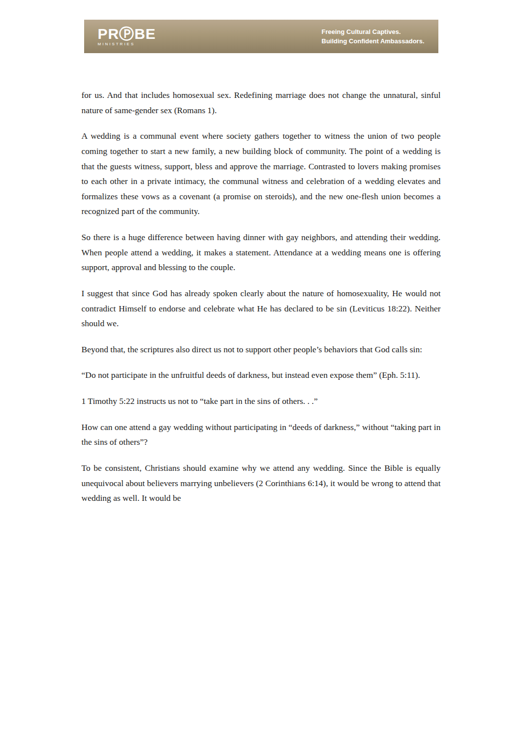PRⓅBEMINISTRIES
Freeing Cultural Captives.
Building Confident Ambassadors.
for us. And that includes homosexual sex. Redefining marriage does not change the unnatural, sinful nature of same-gender sex (Romans 1).
A wedding is a communal event where society gathers together to witness the union of two people coming together to start a new family, a new building block of community. The point of a wedding is that the guests witness, support, bless and approve the marriage. Contrasted to lovers making promises to each other in a private intimacy, the communal witness and celebration of a wedding elevates and formalizes these vows as a covenant (a promise on steroids), and the new one-flesh union becomes a recognized part of the community.
So there is a huge difference between having dinner with gay neighbors, and attending their wedding. When people attend a wedding, it makes a statement. Attendance at a wedding means one is offering support, approval and blessing to the couple.
I suggest that since God has already spoken clearly about the nature of homosexuality, He would not contradict Himself to endorse and celebrate what He has declared to be sin (Leviticus 18:22). Neither should we.
Beyond that, the scriptures also direct us not to support other people’s behaviors that God calls sin:
“Do not participate in the unfruitful deeds of darkness, but instead even expose them” (Eph. 5:11).
1 Timothy 5:22 instructs us not to “take part in the sins of others. . .”
How can one attend a gay wedding without participating in “deeds of darkness,” without “taking part in the sins of others”?
To be consistent, Christians should examine why we attend any wedding. Since the Bible is equally unequivocal about believers marrying unbelievers (2 Corinthians 6:14), it would be wrong to attend that wedding as well. It would be